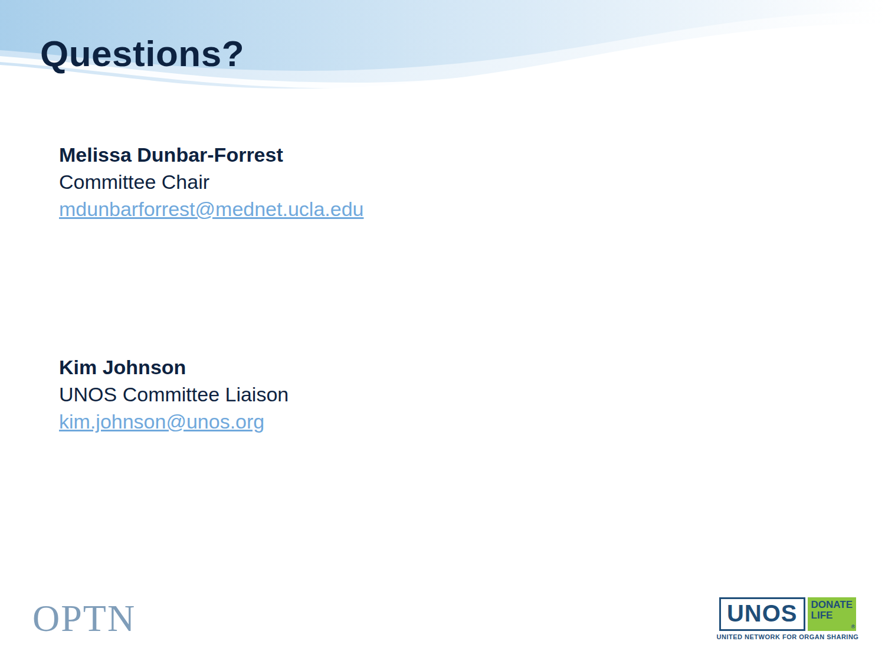Questions?
Melissa Dunbar-Forrest Committee Chair mdunbarforrest@mednet.ucla.edu
Kim Johnson UNOS Committee Liaison kim.johnson@unos.org
OPTN
UNOS
DONATE
LIFE®
UNITED NETWORK FOR ORGAN SHARING